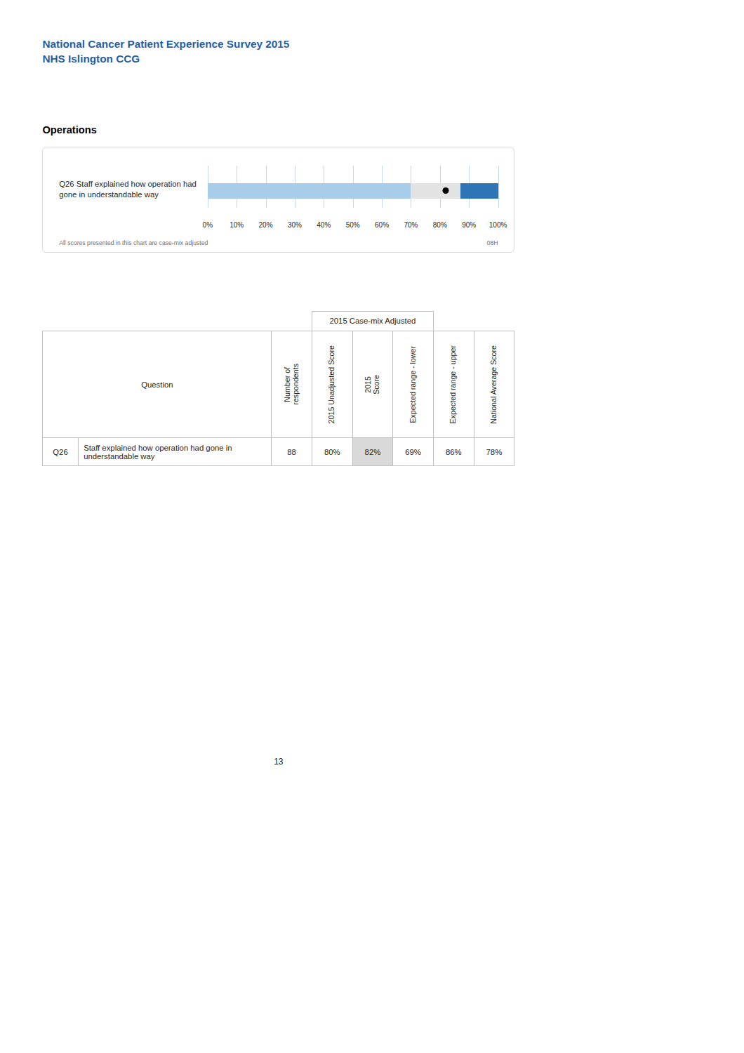National Cancer Patient Experience Survey 2015 NHS Islington CCG
Operations
Q26 Staff explained how operation had gone in understandable way
0% 10% 20% 30% 40% 50% 60% 70% 80% 90% 100%
All scores presented in this chart are case-mix adjusted
08H
| | | | 2015 Case-mix Adjusted | |
| Question | Number of respondents | 2015 Unadjusted Score | 2015 Score | Expected range - lower | Expected range - upper | National Average Score |
| Q26 | Staff explained how operation had gone in understandable way | 88 | 80% | 82% | 69% | 86% | 78% |
13